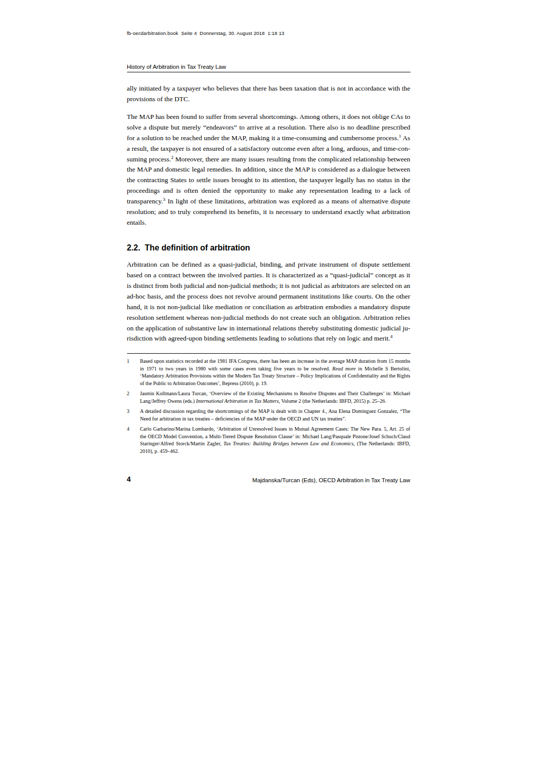fb-oecdarbitration.book Seite 4 Donnerstag, 30. August 2018 1:18 13
History of Arbitration in Tax Treaty Law
ally initiated by a taxpayer who believes that there has been taxation that is not in accordance with the provisions of the DTC.
The MAP has been found to suffer from several shortcomings. Among others, it does not oblige CAs to solve a dispute but merely “endeavors” to arrive at a resolution. There also is no deadline prescribed for a solution to be reached under the MAP, making it a time-consuming and cumbersome process.1 As a result, the taxpayer is not ensured of a satisfactory outcome even after a long, arduous, and time-consuming process.2 Moreover, there are many issues resulting from the complicated relationship between the MAP and domestic legal remedies. In addition, since the MAP is considered as a dialogue between the contracting States to settle issues brought to its attention, the taxpayer legally has no status in the proceedings and is often denied the opportunity to make any representation leading to a lack of transparency.3 In light of these limitations, arbitration was explored as a means of alternative dispute resolution; and to truly comprehend its benefits, it is necessary to understand exactly what arbitration entails.
2.2. The definition of arbitration
Arbitration can be defined as a quasi-judicial, binding, and private instrument of dispute settlement based on a contract between the involved parties. It is characterized as a “quasi-judicial” concept as it is distinct from both judicial and non-judicial methods; it is not judicial as arbitrators are selected on an ad-hoc basis, and the process does not revolve around permanent institutions like courts. On the other hand, it is not non-judicial like mediation or conciliation as arbitration embodies a mandatory dispute resolution settlement whereas non-judicial methods do not create such an obligation. Arbitration relies on the application of substantive law in international relations thereby substituting domestic judicial jurisdiction with agreed-upon binding settlements leading to solutions that rely on logic and merit.4
Based upon statistics recorded at the 1981 IFA Congress, there has been an increase in the average MAP duration from 15 months in 1971 to two years in 1980 with some cases even taking five years to be resolved. Read more in Michelle S Bertolini, ‘Mandatory Arbitration Provisions within the Modern Tax Treaty Structure – Policy Implications of Confidentiality and the Rights of the Public to Arbitration Outcomes’, Bepress (2010), p. 19.
Jasmin Kollmann/Laura Turcan, ‘Overview of the Existing Mechanisms to Resolve Disputes and Their Challenges’ in: Michael Lang/Jeffrey Owens (eds.) International Arbitration in Tax Matters, Volume 2 (the Netherlands: IBFD, 2015) p. 25–26.
A detailed discussion regarding the shortcomings of the MAP is dealt with in Chapter 4., Ana Elena Dominguez Gonzalez, “The Need for arbitration in tax treaties – deficiencies of the MAP under the OECD and UN tax treaties”.
Carlo Garbarino/Marina Lombardo, ‘Arbitration of Unresolved Issues in Mutual Agreement Cases: The New Para. 5, Art. 25 of the OECD Model Convention, a Multi-Tiered Dispute Resolution Clause’ in: Michael Lang/Pasquale Pistone/Josef Schuch/Claud Staringer/Alfred Storck/Martin Zagler, Tax Treaties: Building Bridges between Law and Economics, (The Netherlands: IBFD, 2010), p. 459–462.
4
Majdanska/Turcan (Eds), OECD Arbitration in Tax Treaty Law